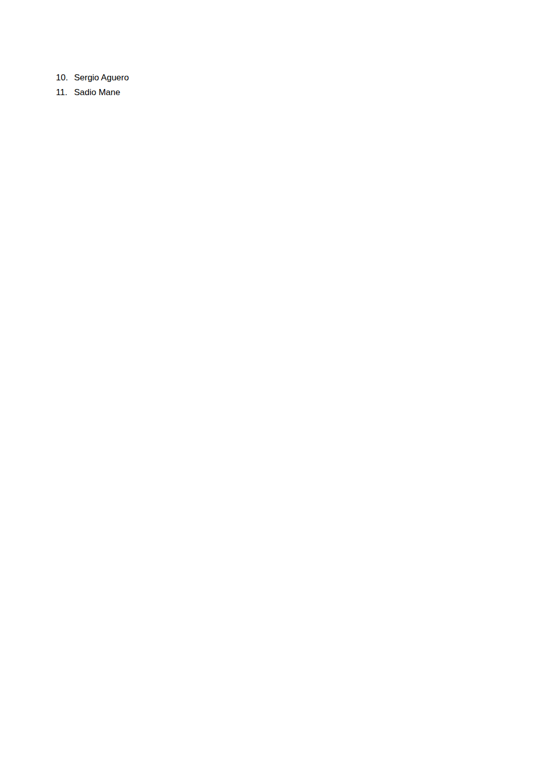10. Sergio Aguero
11. Sadio Mane